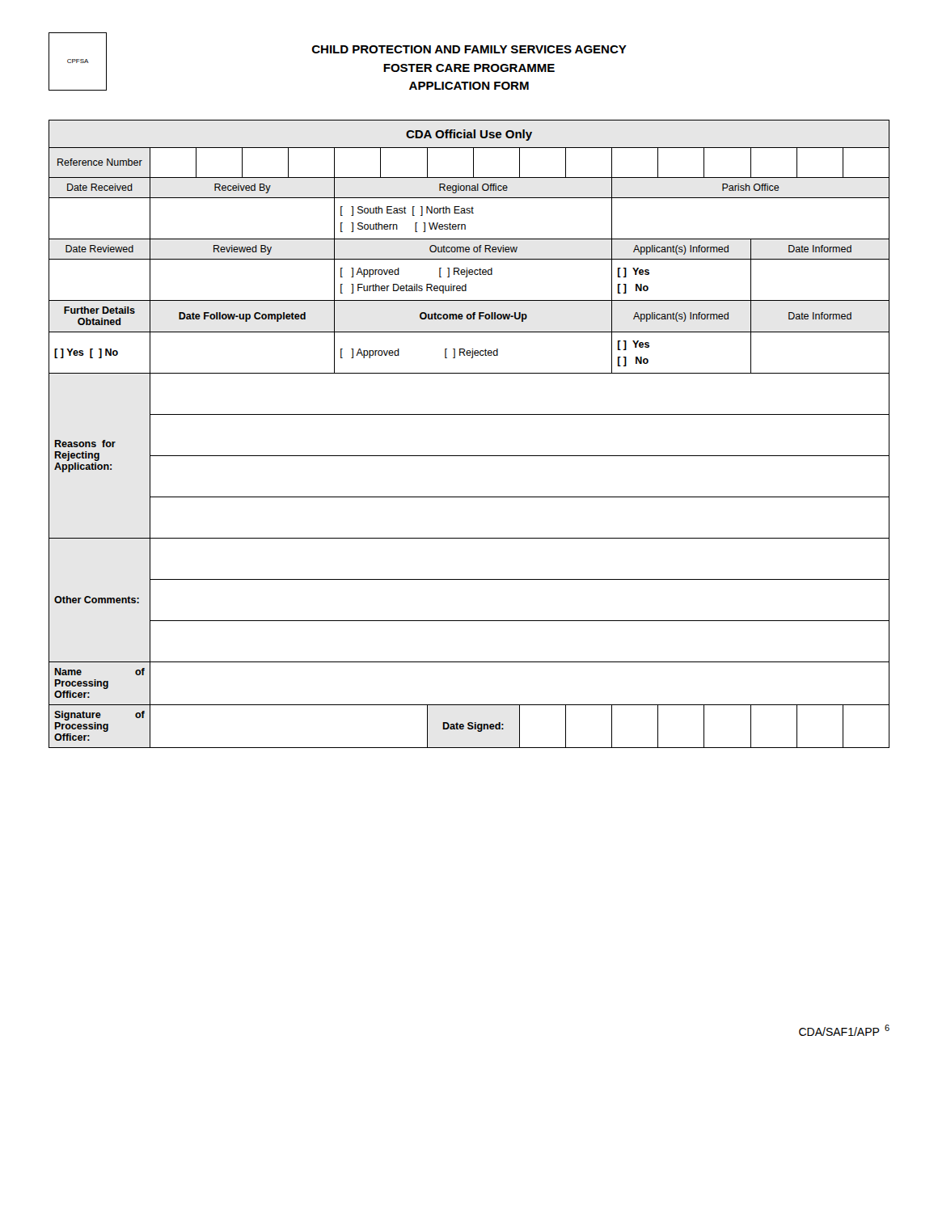CPFSA
CHILD PROTECTION AND FAMILY SERVICES AGENCY
FOSTER CARE PROGRAMME
APPLICATION FORM
| CDA Official Use Only |
| --- |
| Reference Number | | | | | | | | | | | | | | | | |
| Date Received | Received By | Regional Office | Parish Office |
| | | [ ] South East [ ] North East [ ] Southern [ ] Western | |
| Date Reviewed | Reviewed By | Outcome of Review | Applicant(s) Informed | Date Informed |
| | | [ ] Approved [ ] Rejected [ ] Further Details Required | [ ] Yes [ ] No | |
| Further Details Obtained | Date Follow-up Completed | Outcome of Follow-Up | Applicant(s) Informed | Date Informed |
| [ ] Yes [ ] No | | [ ] Approved [ ] Rejected | [ ] Yes [ ] No | |
| Reasons for Rejecting Application: | |
| Other Comments: | |
| Name of Processing Officer: | |
| Signature of Processing Officer: | | Date Signed: | | | | | | | | |
CDA/SAF1/APP6